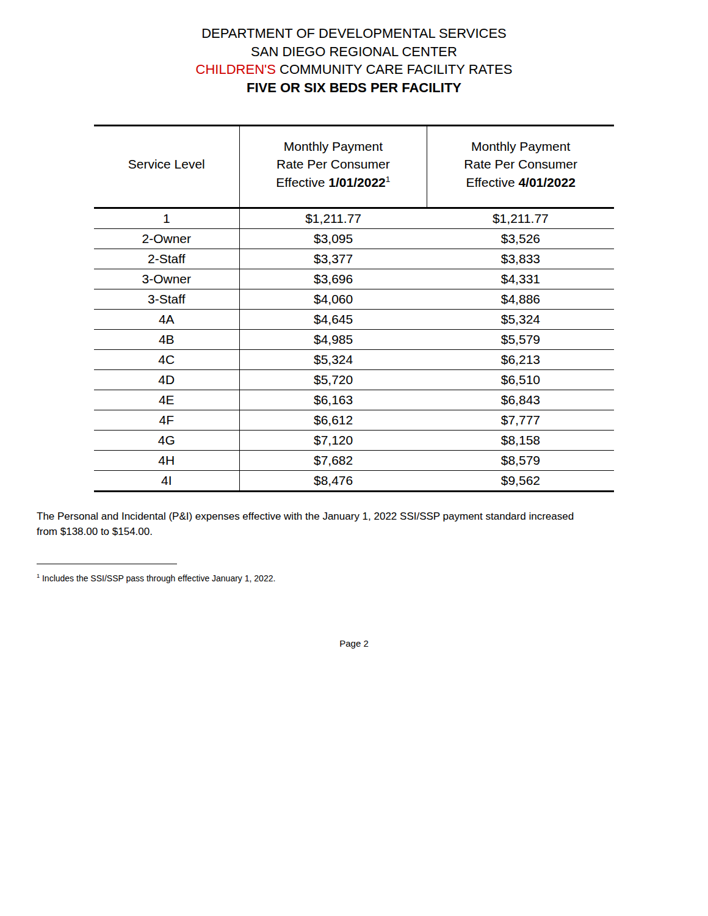DEPARTMENT OF DEVELOPMENTAL SERVICES
SAN DIEGO REGIONAL CENTER
CHILDREN'S COMMUNITY CARE FACILITY RATES
FIVE OR SIX BEDS PER FACILITY
| Service Level | Monthly Payment Rate Per Consumer Effective 1/01/2022 1 | Monthly Payment Rate Per Consumer Effective 4/01/2022 |
| --- | --- | --- |
| 1 | $1,211.77 | $1,211.77 |
| 2-Owner | $3,095 | $3,526 |
| 2-Staff | $3,377 | $3,833 |
| 3-Owner | $3,696 | $4,331 |
| 3-Staff | $4,060 | $4,886 |
| 4A | $4,645 | $5,324 |
| 4B | $4,985 | $5,579 |
| 4C | $5,324 | $6,213 |
| 4D | $5,720 | $6,510 |
| 4E | $6,163 | $6,843 |
| 4F | $6,612 | $7,777 |
| 4G | $7,120 | $8,158 |
| 4H | $7,682 | $8,579 |
| 4I | $8,476 | $9,562 |
The Personal and Incidental (P&I) expenses effective with the January 1, 2022 SSI/SSP payment standard increased from $138.00 to $154.00.
1 Includes the SSI/SSP pass through effective January 1, 2022.
Page 2